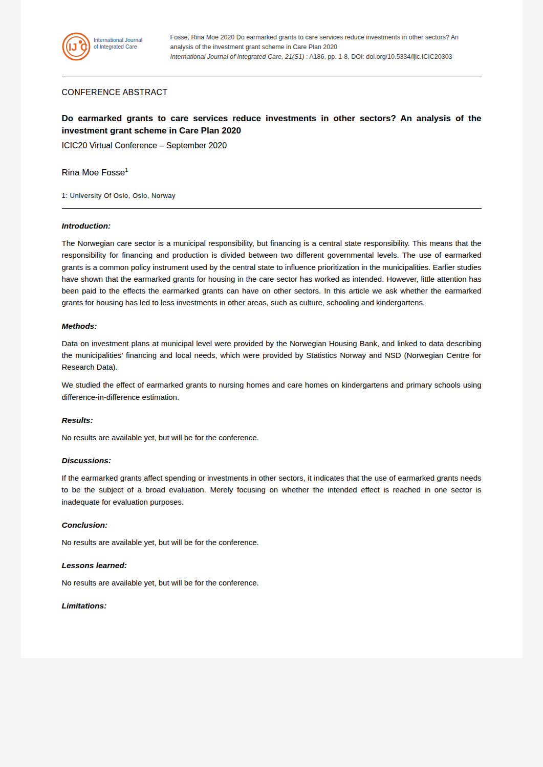IJ C International Journal of Integrated Care
Fosse, Rina Moe 2020 Do earmarked grants to care services reduce investments in other sectors? An analysis of the investment grant scheme in Care Plan 2020
International Journal of Integrated Care, 21(S1) : A186, pp. 1-8, DOI: doi.org/10.5334/ijic.ICIC20303
CONFERENCE ABSTRACT
Do earmarked grants to care services reduce investments in other sectors? An analysis of the investment grant scheme in Care Plan 2020
ICIC20 Virtual Conference – September 2020
Rina Moe Fosse1
1: University Of Oslo, Oslo, Norway
Introduction:
The Norwegian care sector is a municipal responsibility, but financing is a central state responsibility. This means that the responsibility for financing and production is divided between two different governmental levels. The use of earmarked grants is a common policy instrument used by the central state to influence prioritization in the municipalities. Earlier studies have shown that the earmarked grants for housing in the care sector has worked as intended. However, little attention has been paid to the effects the earmarked grants can have on other sectors. In this article we ask whether the earmarked grants for housing has led to less investments in other areas, such as culture, schooling and kindergartens.
Methods:
Data on investment plans at municipal level were provided by the Norwegian Housing Bank, and linked to data describing the municipalities’ financing and local needs, which were provided by Statistics Norway and NSD (Norwegian Centre for Research Data).
We studied the effect of earmarked grants to nursing homes and care homes on kindergartens and primary schools using difference-in-difference estimation.
Results:
No results are available yet, but will be for the conference.
Discussions:
If the earmarked grants affect spending or investments in other sectors, it indicates that the use of earmarked grants needs to be the subject of a broad evaluation. Merely focusing on whether the intended effect is reached in one sector is inadequate for evaluation purposes.
Conclusion:
No results are available yet, but will be for the conference.
Lessons learned:
No results are available yet, but will be for the conference.
Limitations: